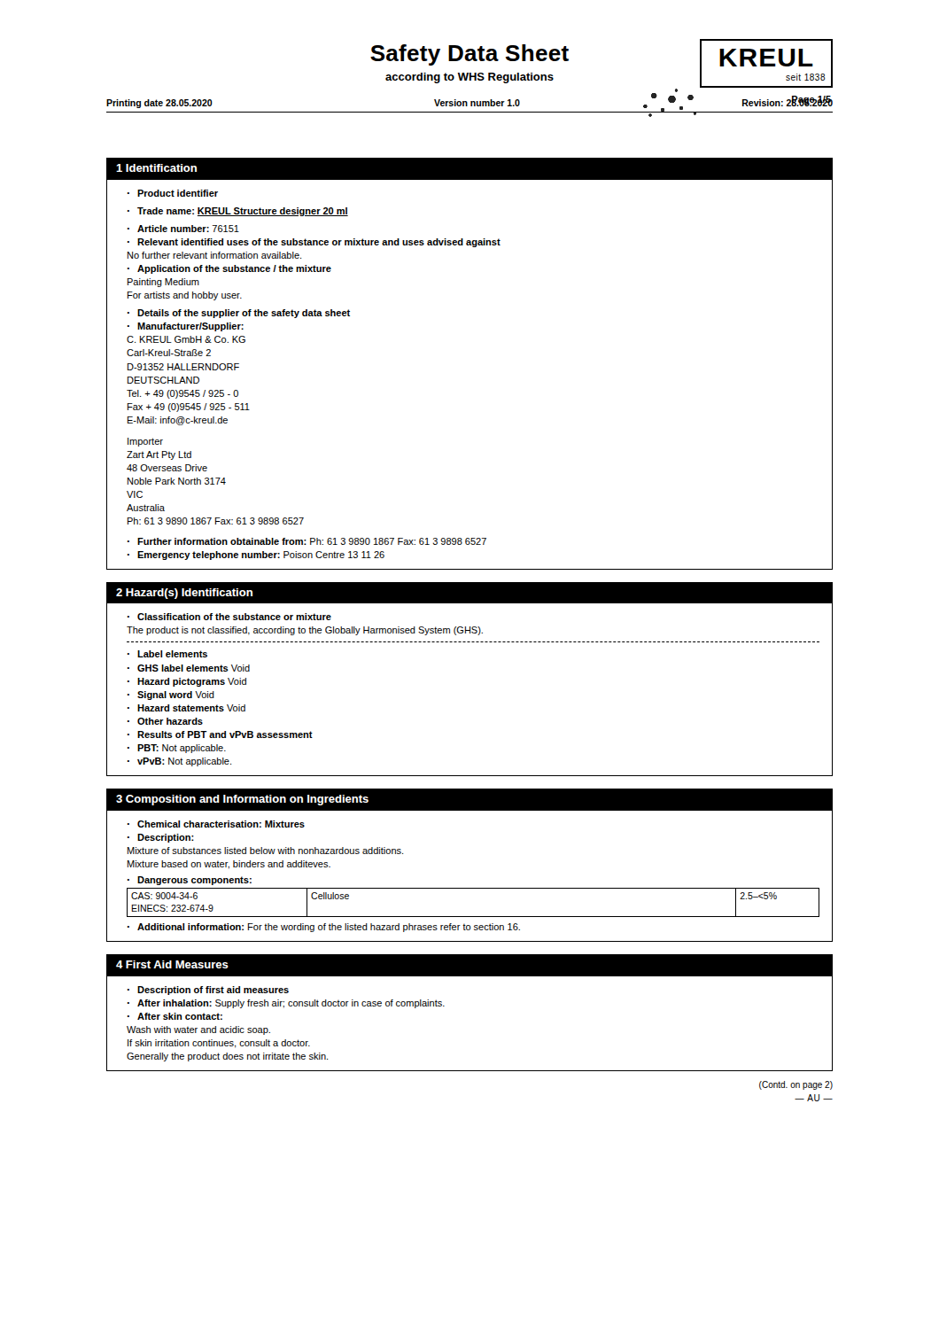KREUL
seit 1838
Page 1/5
Safety Data Sheet
according to WHS Regulations
Printing date 28.05.2020 Version number 1.0 Revision: 28.05.2020
1 Identification
Product identifier
Trade name: KREUL Structure designer 20 ml
Article number: 76151
Relevant identified uses of the substance or mixture and uses advised against
No further relevant information available.
Application of the substance / the mixture
Painting Medium
For artists and hobby user.
Details of the supplier of the safety data sheet
Manufacturer/Supplier:
C. KREUL GmbH & Co. KG
Carl-Kreul-Straße 2
D-91352 HALLERNDORF
DEUTSCHLAND
Tel. + 49 (0)9545 / 925 - 0
Fax + 49 (0)9545 / 925 - 511
E-Mail: info@c-kreul.de
Importer
Zart Art Pty Ltd
48 Overseas Drive
Noble Park North 3174
VIC
Australia
Ph: 61 3 9890 1867 Fax: 61 3 9898 6527
Further information obtainable from: Ph: 61 3 9890 1867 Fax: 61 3 9898 6527
Emergency telephone number: Poison Centre 13 11 26
2 Hazard(s) Identification
Classification of the substance or mixture
The product is not classified, according to the Globally Harmonised System (GHS).
Label elements
GHS label elements Void
Hazard pictograms Void
Signal word Void
Hazard statements Void
Other hazards
Results of PBT and vPvB assessment
PBT: Not applicable.
vPvB: Not applicable.
3 Composition and Information on Ingredients
Chemical characterisation: Mixtures
Description:
Mixture of substances listed below with nonhazardous additions.
Mixture based on water, binders and additeves.
Dangerous components:
| CAS: 9004-34-6 EINECS: 232-674-9 | Cellulose | 2.5–<5% |
Additional information: For the wording of the listed hazard phrases refer to section 16.
4 First Aid Measures
Description of first aid measures
After inhalation: Supply fresh air; consult doctor in case of complaints.
After skin contact:
Wash with water and acidic soap.
If skin irritation continues, consult a doctor.
Generally the product does not irritate the skin.
(Contd. on page 2) AU